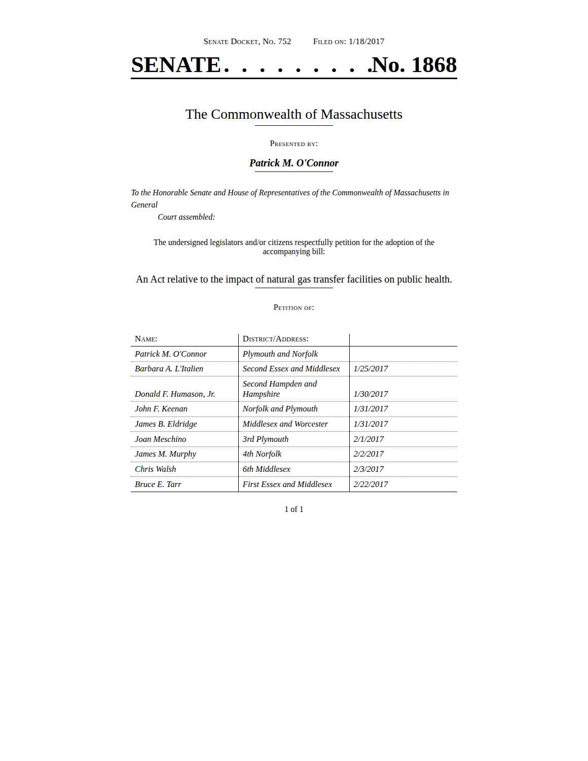Senate Docket, No. 752 Filed on: 1/18/2017
SENATE . . . . . . . . . . . . . . . No. 1868
The Commonwealth of Massachusetts
Presented by:
Patrick M. O'Connor
To the Honorable Senate and House of Representatives of the Commonwealth of Massachusetts in General Court assembled:
The undersigned legislators and/or citizens respectfully petition for the adoption of the accompanying bill:
An Act relative to the impact of natural gas transfer facilities on public health.
Petition of:
| Name: | District/Address: | |
| --- | --- | --- |
| Patrick M. O'Connor | Plymouth and Norfolk | |
| Barbara A. L'Italien | Second Essex and Middlesex | 1/25/2017 |
| Donald F. Humason, Jr. | Second Hampden and Hampshire | 1/30/2017 |
| John F. Keenan | Norfolk and Plymouth | 1/31/2017 |
| James B. Eldridge | Middlesex and Worcester | 1/31/2017 |
| Joan Meschino | 3rd Plymouth | 2/1/2017 |
| James M. Murphy | 4th Norfolk | 2/2/2017 |
| Chris Walsh | 6th Middlesex | 2/3/2017 |
| Bruce E. Tarr | First Essex and Middlesex | 2/22/2017 |
1 of 1